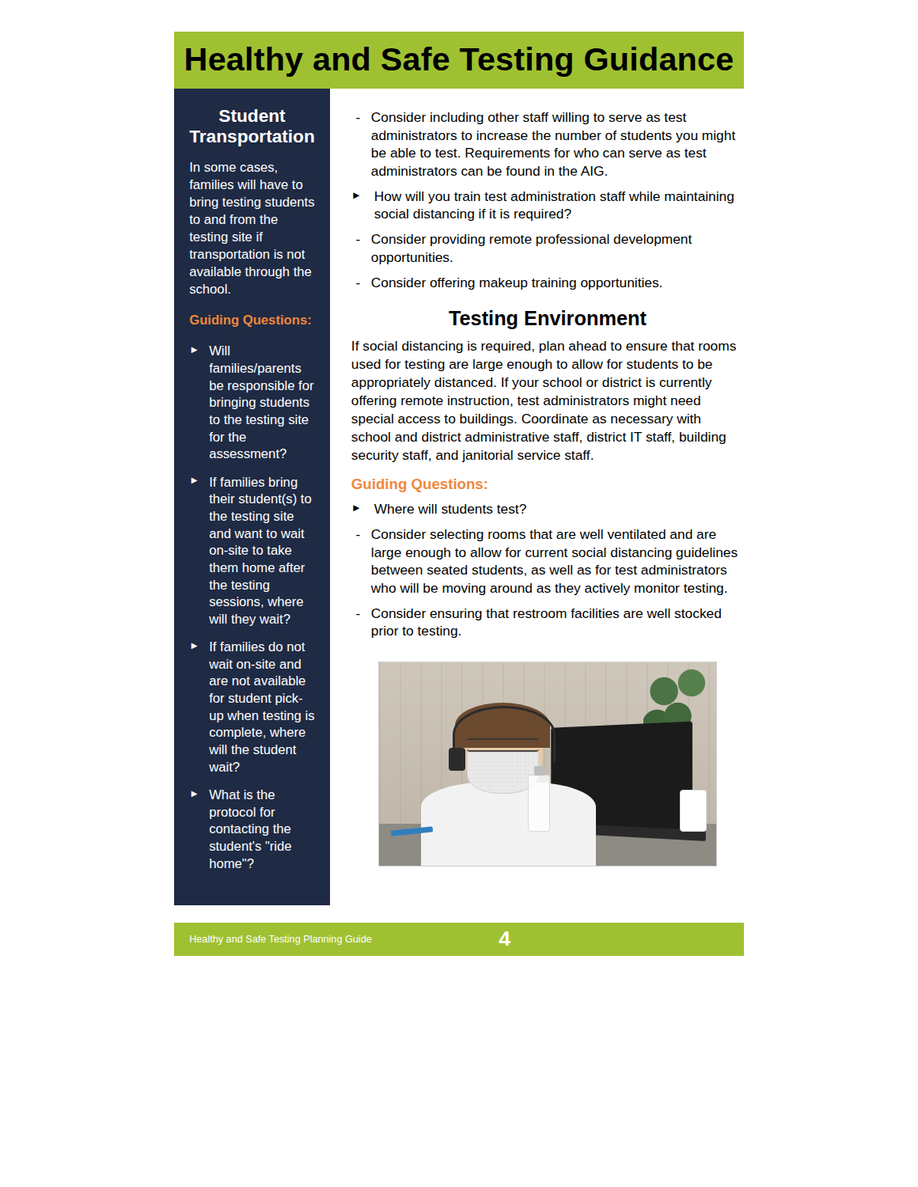Healthy and Safe Testing Guidance
Student
Transportation
In some cases, families will have to bring testing students to and from the testing site if transportation is not available through the school.
Guiding Questions:
Will families/parents be responsible for bringing students to the testing site for the assessment?
If families bring their student(s) to the testing site and want to wait on-site to take them home after the testing sessions, where will they wait?
If families do not wait on-site and are not available for student pick-up when testing is complete, where will the student wait?
What is the protocol for contacting the student's "ride home"?
Consider including other staff willing to serve as test administrators to increase the number of students you might be able to test. Requirements for who can serve as test administrators can be found in the AIG.
How will you train test administration staff while maintaining social distancing if it is required?
Consider providing remote professional development opportunities.
Consider offering makeup training opportunities.
Testing Environment
If social distancing is required, plan ahead to ensure that rooms used for testing are large enough to allow for students to be appropriately distanced. If your school or district is currently offering remote instruction, test administrators might need special access to buildings. Coordinate as necessary with school and district administrative staff, district IT staff, building security staff, and janitorial service staff.
Guiding Questions:
Where will students test?
Consider selecting rooms that are well ventilated and are large enough to allow for current social distancing guidelines between seated students, as well as for test administrators who will be moving around as they actively monitor testing.
Consider ensuring that restroom facilities are well stocked prior to testing.
Healthy and Safe Testing Planning Guide
4